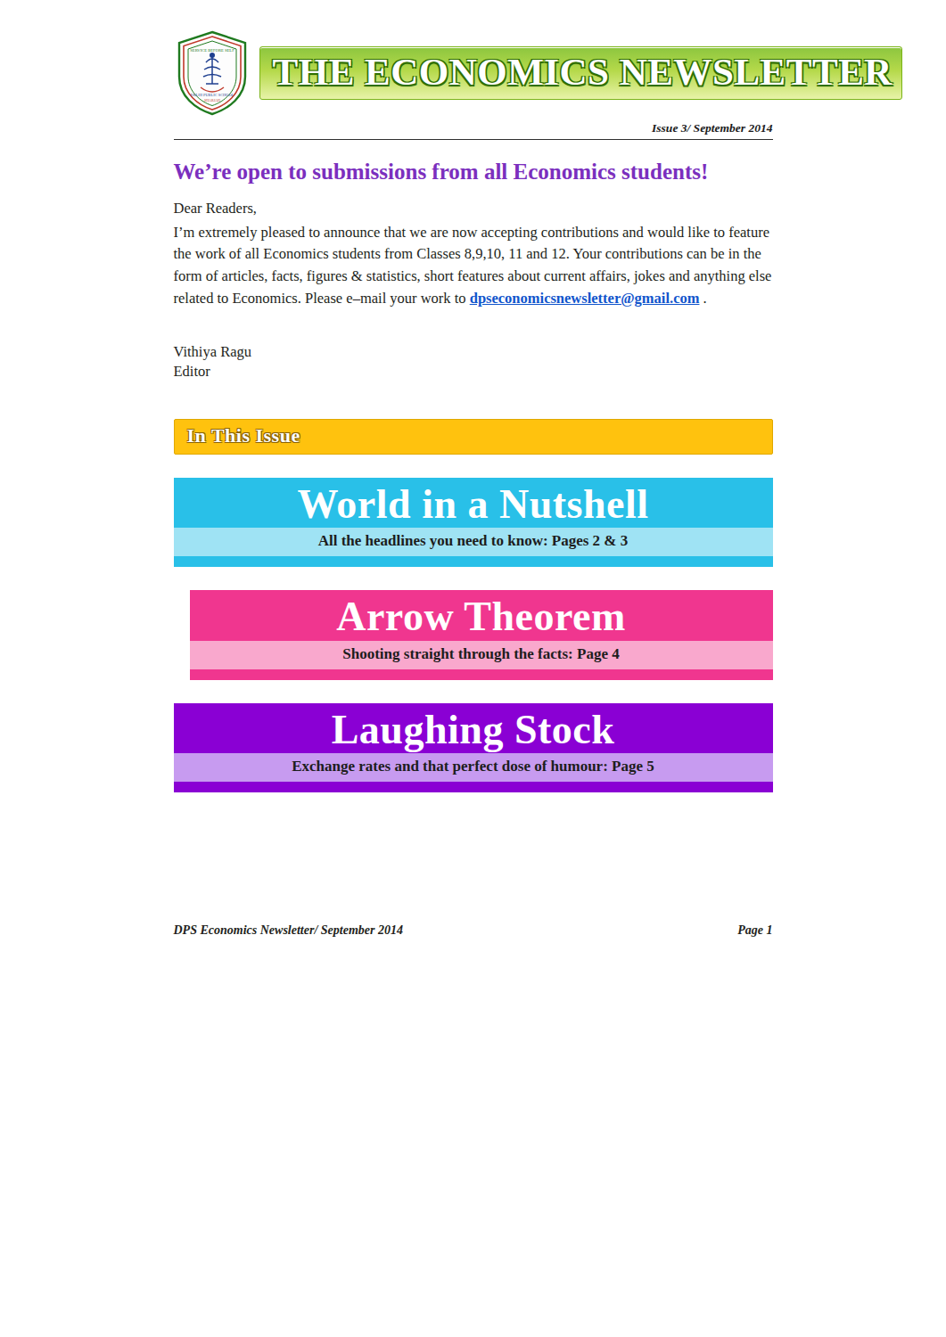SERVICE BEFORE SELF DELHI PUBLIC SCHOOL SHARJAH
THE ECONOMICS NEWSLETTER
Issue 3/ September 2014
We’re open to submissions from all Economics students!
Dear Readers,
I’m extremely pleased to announce that we are now accepting contributions and would like to feature the work of all Economics students from Classes 8,9,10, 11 and 12. Your contributions can be in the form of articles, facts, figures & statistics, short features about current affairs, jokes and anything else related to Economics. Please e–mail your work to dpseconomicsnewsletter@gmail.com .
Vithiya Ragu
Editor
In This Issue
World in a Nutshell
All the headlines you need to know: Pages 2 & 3
Arrow Theorem
Shooting straight through the facts: Page 4
Laughing Stock
Exchange rates and that perfect dose of humour: Page 5
DPS Economics Newsletter/ September 2014 Page 1